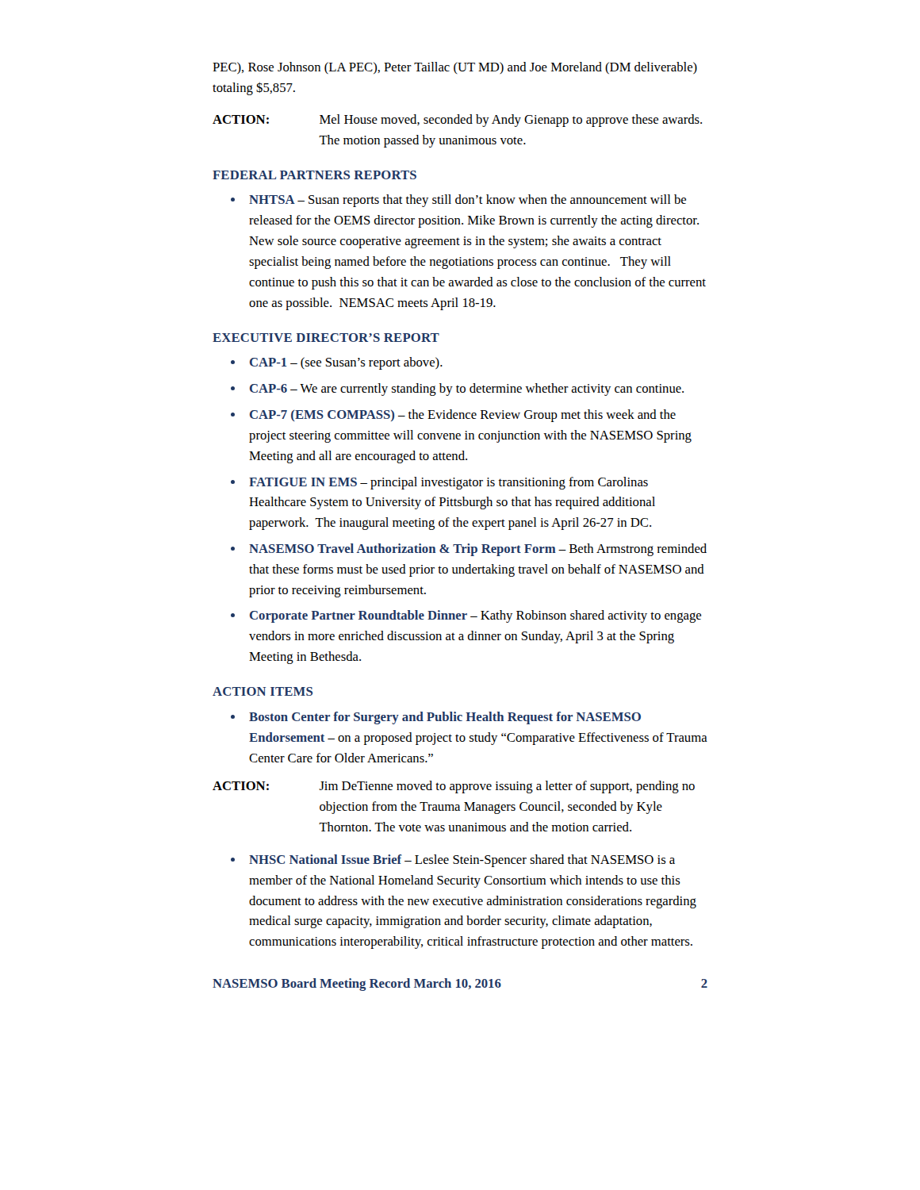PEC), Rose Johnson (LA PEC), Peter Taillac (UT MD) and Joe Moreland (DM deliverable) totaling $5,857.
ACTION:
Mel House moved, seconded by Andy Gienapp to approve these awards. The motion passed by unanimous vote.
FEDERAL PARTNERS REPORTS
NHTSA – Susan reports that they still don’t know when the announcement will be released for the OEMS director position. Mike Brown is currently the acting director. New sole source cooperative agreement is in the system; she awaits a contract specialist being named before the negotiations process can continue. They will continue to push this so that it can be awarded as close to the conclusion of the current one as possible. NEMSAC meets April 18-19.
EXECUTIVE DIRECTOR’S REPORT
CAP-1 – (see Susan’s report above).
CAP-6 – We are currently standing by to determine whether activity can continue.
CAP-7 (EMS COMPASS) – the Evidence Review Group met this week and the project steering committee will convene in conjunction with the NASEMSO Spring Meeting and all are encouraged to attend.
FATIGUE IN EMS – principal investigator is transitioning from Carolinas Healthcare System to University of Pittsburgh so that has required additional paperwork. The inaugural meeting of the expert panel is April 26-27 in DC.
NASEMSO Travel Authorization & Trip Report Form – Beth Armstrong reminded that these forms must be used prior to undertaking travel on behalf of NASEMSO and prior to receiving reimbursement.
Corporate Partner Roundtable Dinner – Kathy Robinson shared activity to engage vendors in more enriched discussion at a dinner on Sunday, April 3 at the Spring Meeting in Bethesda.
ACTION ITEMS
Boston Center for Surgery and Public Health Request for NASEMSO Endorsement – on a proposed project to study “Comparative Effectiveness of Trauma Center Care for Older Americans.”
ACTION:
Jim DeTienne moved to approve issuing a letter of support, pending no objection from the Trauma Managers Council, seconded by Kyle Thornton. The vote was unanimous and the motion carried.
NHSC National Issue Brief – Leslee Stein-Spencer shared that NASEMSO is a member of the National Homeland Security Consortium which intends to use this document to address with the new executive administration considerations regarding medical surge capacity, immigration and border security, climate adaptation, communications interoperability, critical infrastructure protection and other matters.
NASEMSO Board Meeting Record March 10, 2016
2